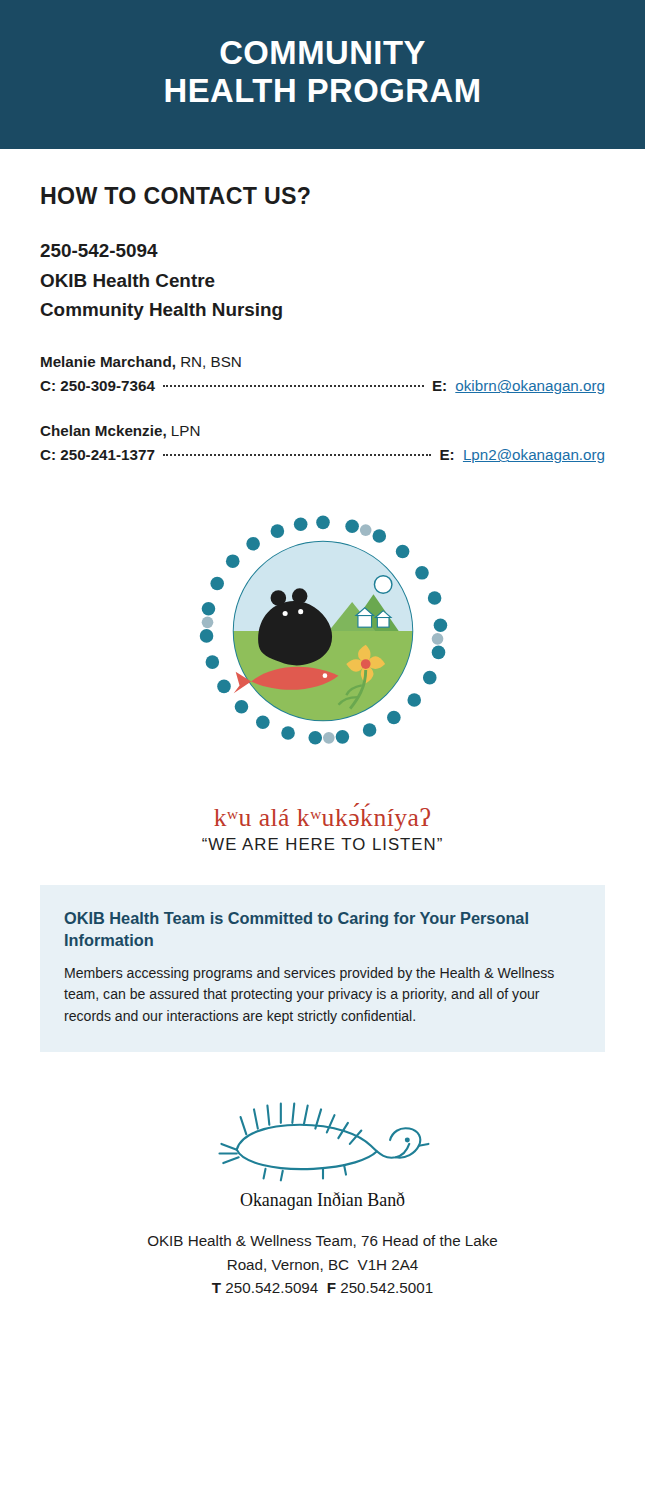Community
Health Program
How to contact us?
250-542-5094
OKIB Health Centre
Community Health Nursing
Melanie Marchand, RN, BSN
C: 250-309-7364 E: okibrn@okanagan.org
Chelan Mckenzie, LPN
C: 250-241-1377 E: Lpn2@okanagan.org
kʷu alá kʷukə́ḱníyaʔ
“WE ARE HERE TO LISTEN”
OKIB Health Team is Committed to Caring for Your Personal Information
Members accessing programs and services provided by the Health & Wellness team, can be assured that protecting your privacy is a priority, and all of your records and our interactions are kept strictly confidential.
Okanaɡan Inðian Banð
OKIB Health & Wellness Team, 76 Head of the Lake
Road, Vernon, BC V1H 2A4
T 250.542.5094 F 250.542.5001